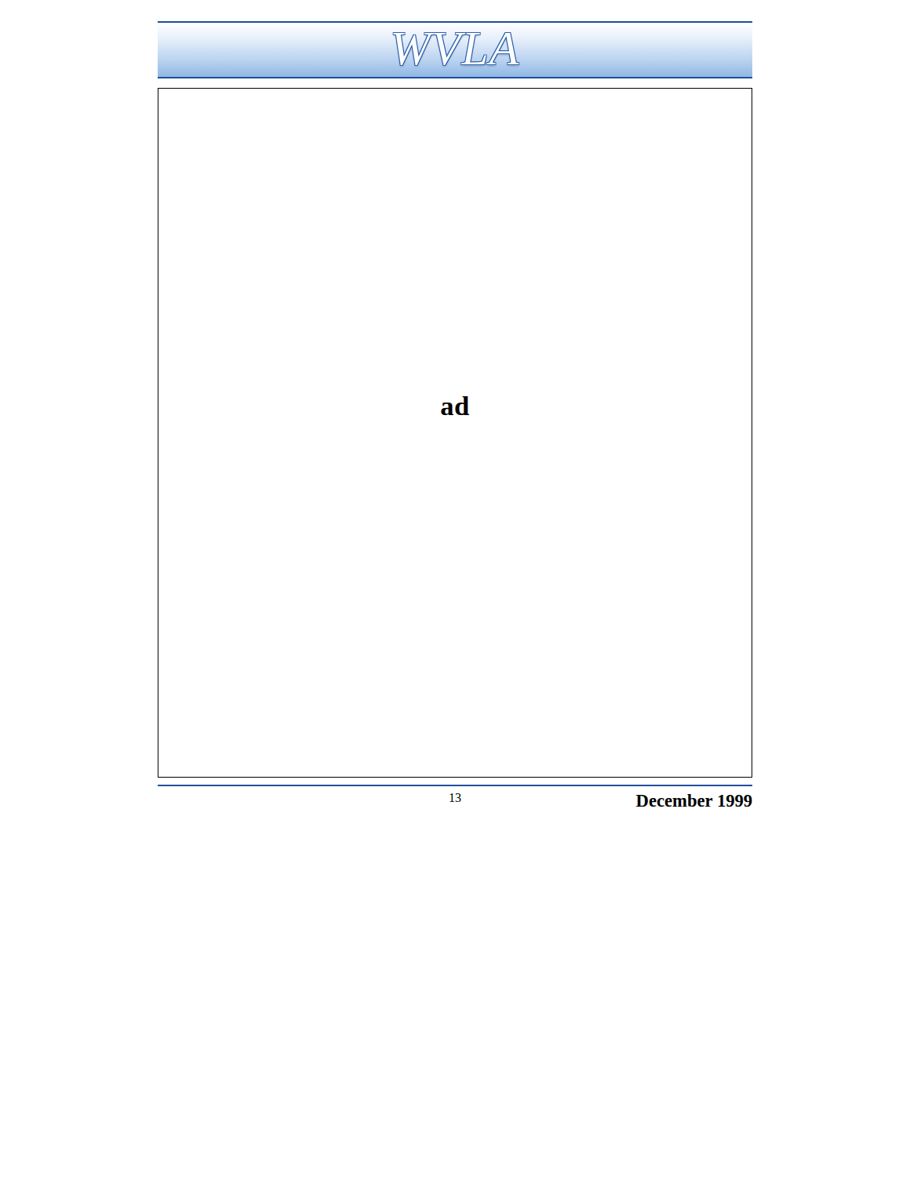WVLA
ad
13 December 1999